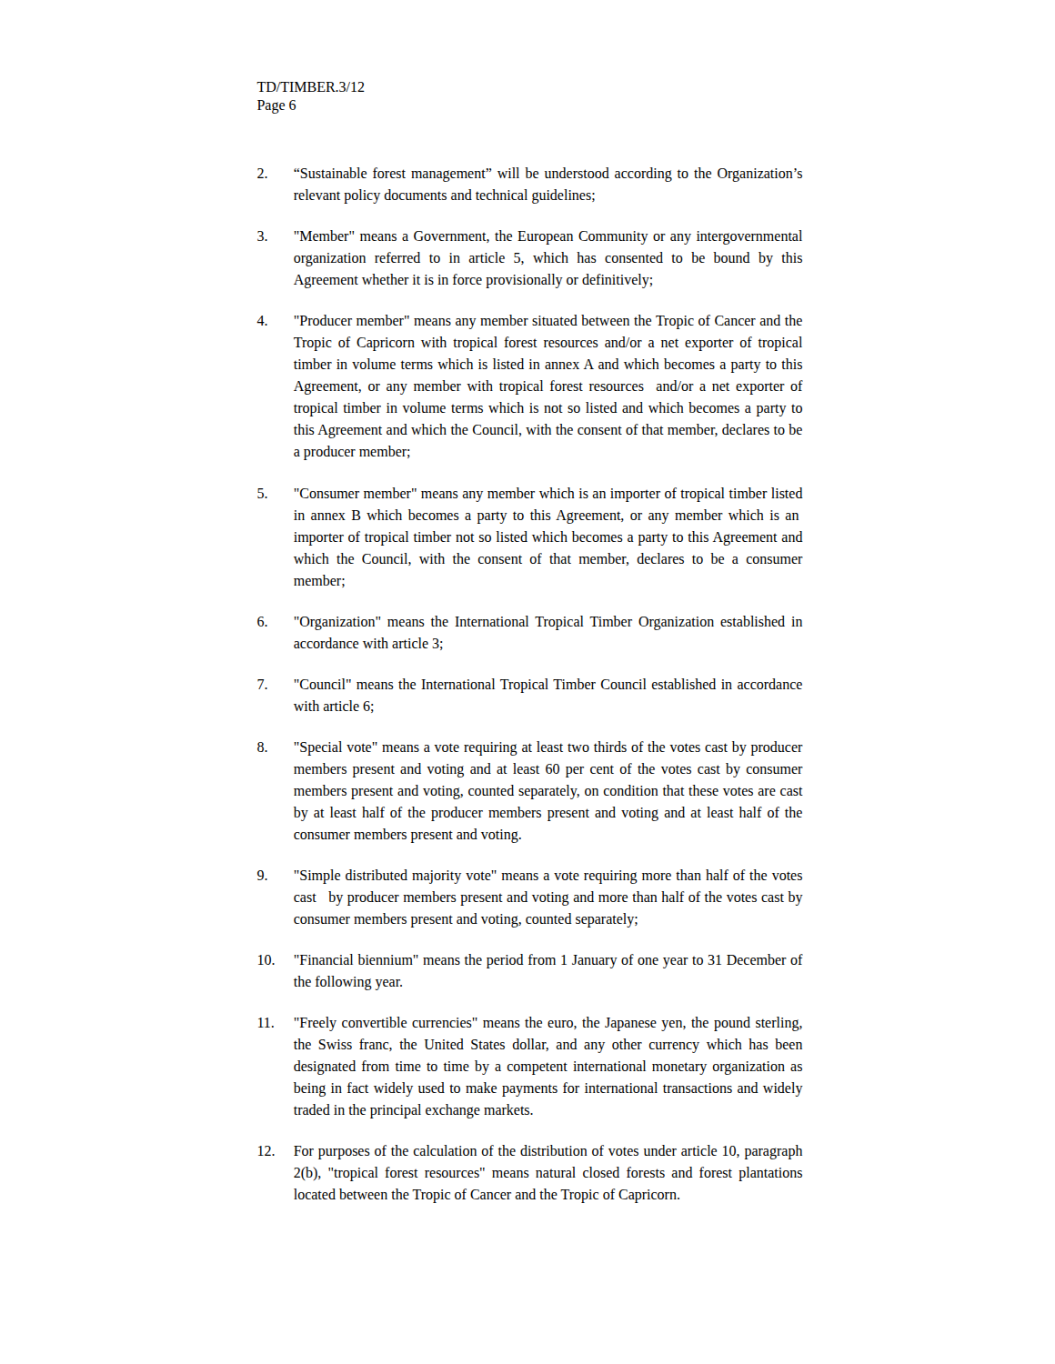TD/TIMBER.3/12
Page 6
2.“Sustainable forest management” will be understood according to the Organization’s relevant policy documents and technical guidelines;
3."Member" means a Government, the European Community or any intergovernmental organization referred to in article 5, which has consented to be bound by this Agreement whether it is in force provisionally or definitively;
4."Producer member" means any member situated between the Tropic of Cancer and the Tropic of Capricorn with tropical forest resources and/or a net exporter of tropical timber in volume terms which is listed in annex A and which becomes a party to this Agreement, or any member with tropical forest resources and/or a net exporter of tropical timber in volume terms which is not so listed and which becomes a party to this Agreement and which the Council, with the consent of that member, declares to be a producer member;
5."Consumer member" means any member which is an importer of tropical timber listed in annex B which becomes a party to this Agreement, or any member which is an importer of tropical timber not so listed which becomes a party to this Agreement and which the Council, with the consent of that member, declares to be a consumer member;
6."Organization" means the International Tropical Timber Organization established in accordance with article 3;
7."Council" means the International Tropical Timber Council established in accordance with article 6;
8."Special vote" means a vote requiring at least two thirds of the votes cast by producer members present and voting and at least 60 per cent of the votes cast by consumer members present and voting, counted separately, on condition that these votes are cast by at least half of the producer members present and voting and at least half of the consumer members present and voting.
9."Simple distributed majority vote" means a vote requiring more than half of the votes cast by producer members present and voting and more than half of the votes cast by consumer members present and voting, counted separately;
10."Financial biennium" means the period from 1 January of one year to 31 December of the following year.
11."Freely convertible currencies" means the euro, the Japanese yen, the pound sterling, the Swiss franc, the United States dollar, and any other currency which has been designated from time to time by a competent international monetary organization as being in fact widely used to make payments for international transactions and widely traded in the principal exchange markets.
12. For purposes of the calculation of the distribution of votes under article 10, paragraph 2(b), "tropical forest resources" means natural closed forests and forest plantations located between the Tropic of Cancer and the Tropic of Capricorn.